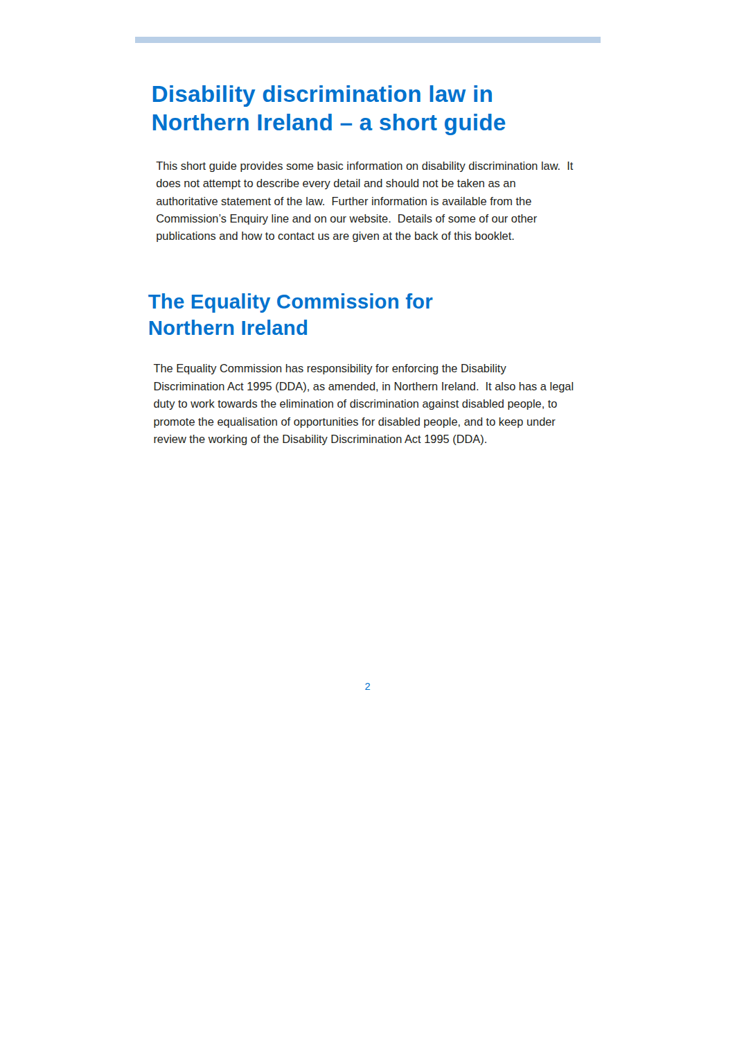Disability discrimination law in
Northern Ireland – a short guide
This short guide provides some basic information on disability discrimination law. It does not attempt to describe every detail and should not be taken as an authoritative statement of the law. Further information is available from the Commission’s Enquiry line and on our website. Details of some of our other publications and how to contact us are given at the back of this booklet.
The Equality Commission for
Northern Ireland
The Equality Commission has responsibility for enforcing the Disability Discrimination Act 1995 (DDA), as amended, in Northern Ireland. It also has a legal duty to work towards the elimination of discrimination against disabled people, to promote the equalisation of opportunities for disabled people, and to keep under review the working of the Disability Discrimination Act 1995 (DDA).
2